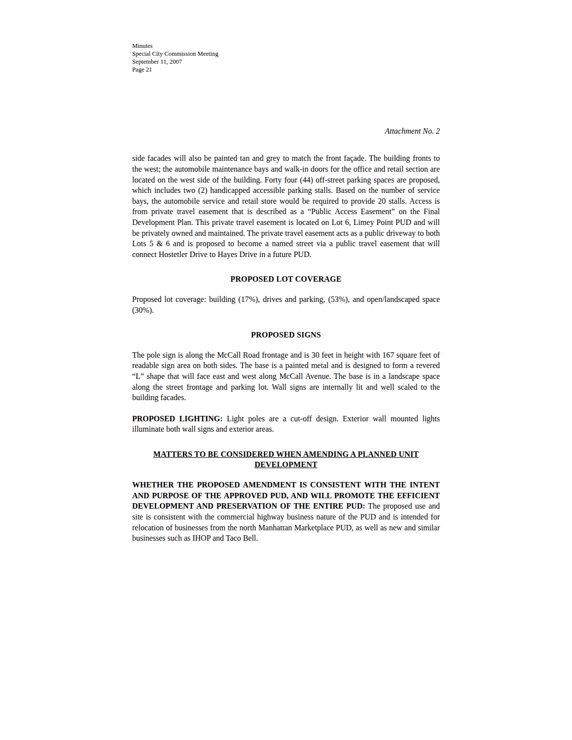Minutes
Special City Commission Meeting
September 11, 2007
Page 21
Attachment No. 2
side facades will also be painted tan and grey to match the front façade. The building fronts to the west; the automobile maintenance bays and walk-in doors for the office and retail section are located on the west side of the building. Forty four (44) off-street parking spaces are proposed, which includes two (2) handicapped accessible parking stalls. Based on the number of service bays, the automobile service and retail store would be required to provide 20 stalls. Access is from private travel easement that is described as a “Public Access Easement” on the Final Development Plan. This private travel easement is located on Lot 6, Limey Point PUD and will be privately owned and maintained. The private travel easement acts as a public driveway to both Lots 5 & 6 and is proposed to become a named street via a public travel easement that will connect Hostetler Drive to Hayes Drive in a future PUD.
PROPOSED LOT COVERAGE
Proposed lot coverage: building (17%), drives and parking, (53%), and open/landscaped space (30%).
PROPOSED SIGNS
The pole sign is along the McCall Road frontage and is 30 feet in height with 167 square feet of readable sign area on both sides. The base is a painted metal and is designed to form a revered “L” shape that will face east and west along McCall Avenue. The base is in a landscape space along the street frontage and parking lot. Wall signs are internally lit and well scaled to the building facades.
PROPOSED LIGHTING: Light poles are a cut-off design. Exterior wall mounted lights illuminate both wall signs and exterior areas.
MATTERS TO BE CONSIDERED WHEN AMENDING A PLANNED UNIT DEVELOPMENT
WHETHER THE PROPOSED AMENDMENT IS CONSISTENT WITH THE INTENT AND PURPOSE OF THE APPROVED PUD, AND WILL PROMOTE THE EFFICIENT DEVELOPMENT AND PRESERVATION OF THE ENTIRE PUD: The proposed use and site is consistent with the commercial highway business nature of the PUD and is intended for relocation of businesses from the north Manhattan Marketplace PUD, as well as new and similar businesses such as IHOP and Taco Bell.